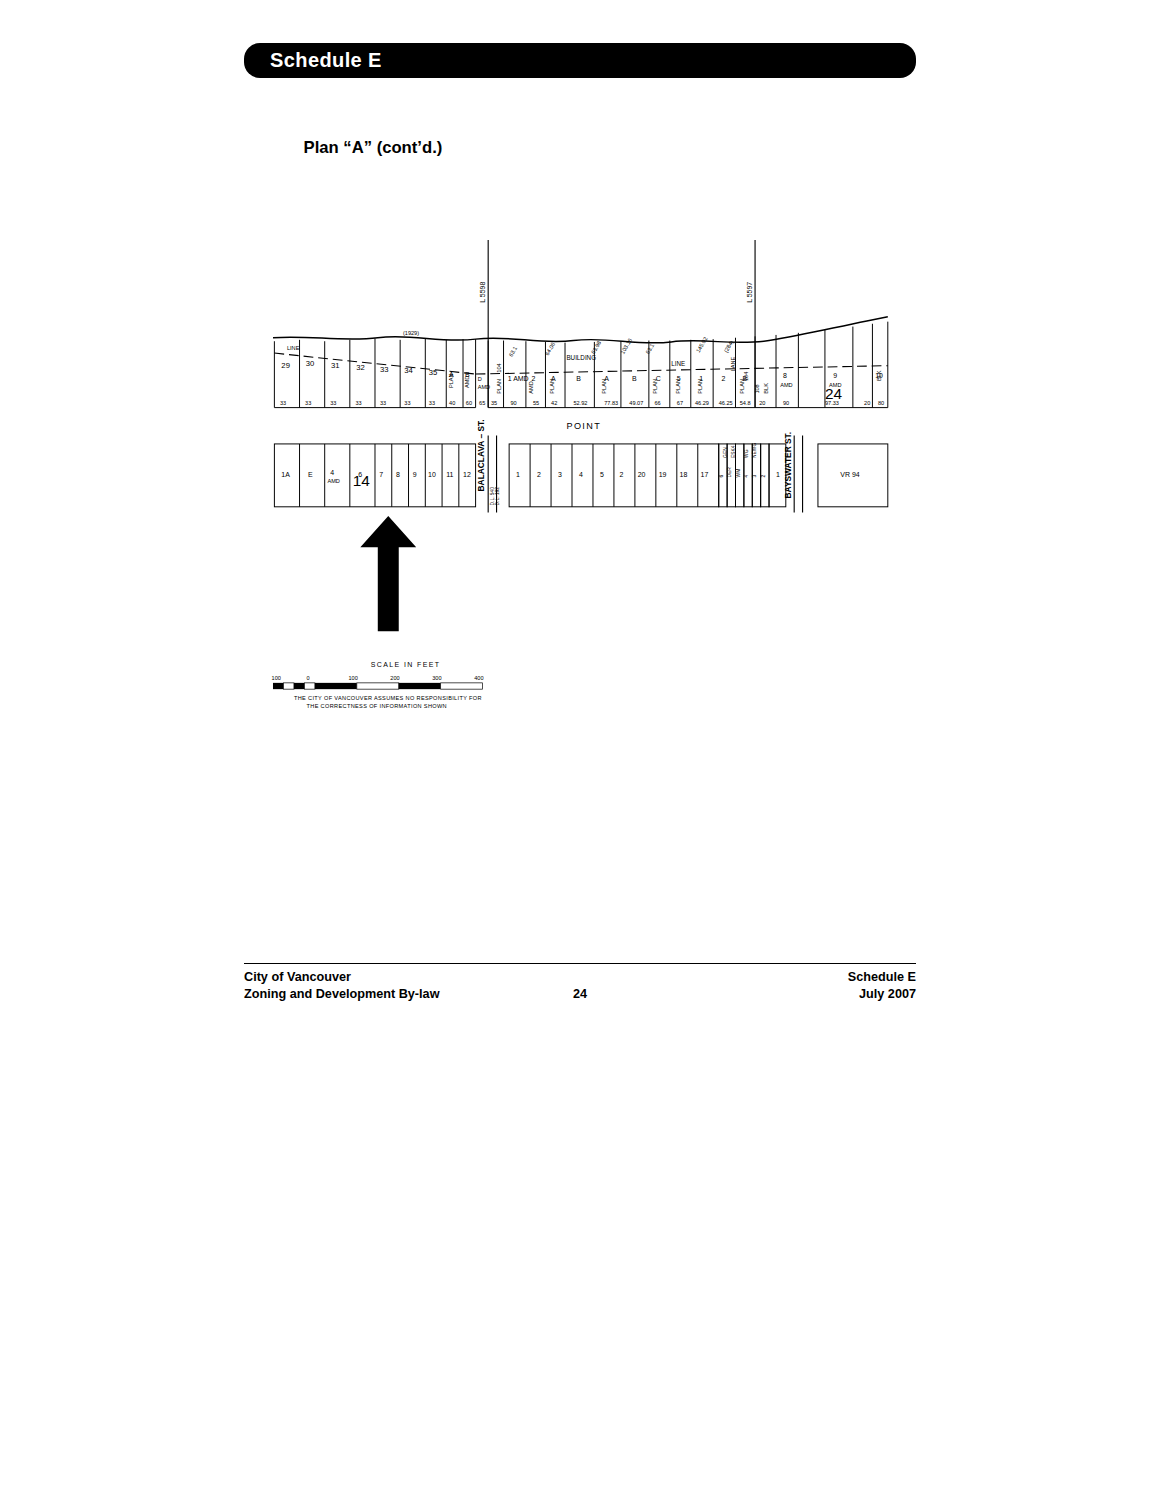Schedule E
Plan “A” (cont’d.)
29 30 31 32 33 34 35 A B PLAN AMD D AMD 33 33 33 33 33 33 33 40 60 65 (1929) LINE L 5598 L 5597 1 AMD 2 A B A B C 5 1 2 B 8 AMD 9 AMD 10 PLAN AMD PLAN PLAN PLAN PLAN PLAN PLAN 104 108 BLK BLK 24 35 90 55 42 52.92 77.83 49.07 66 67 46.29 46.25 54.8 20 90 97.33 20 80 63.1 64.06 63.98 103.16 63.1 145.92 (284) 104 BUILDING LINE LANE POINT 1A E 4 AMD 6 7 8 9 10 11 12 14 BALACLAVA – ST. D.L. 540 D.L. 192 1 2 3 4 5 2 20 19 18 17 6 DER WM 4 3 2 GEN ESK4 WG NEWG 1 BAYSWATER ST. VR 94 SCALE IN FEET 100 0 100 200 300 400 THE CITY OF VANCOUVER ASSUMES NO RESPONSIBILITY FOR THE CORRECTNESS OF INFORMATION SHOWN
City of Vancouver
Schedule E
Zoning and Development By-law
24
July 2007